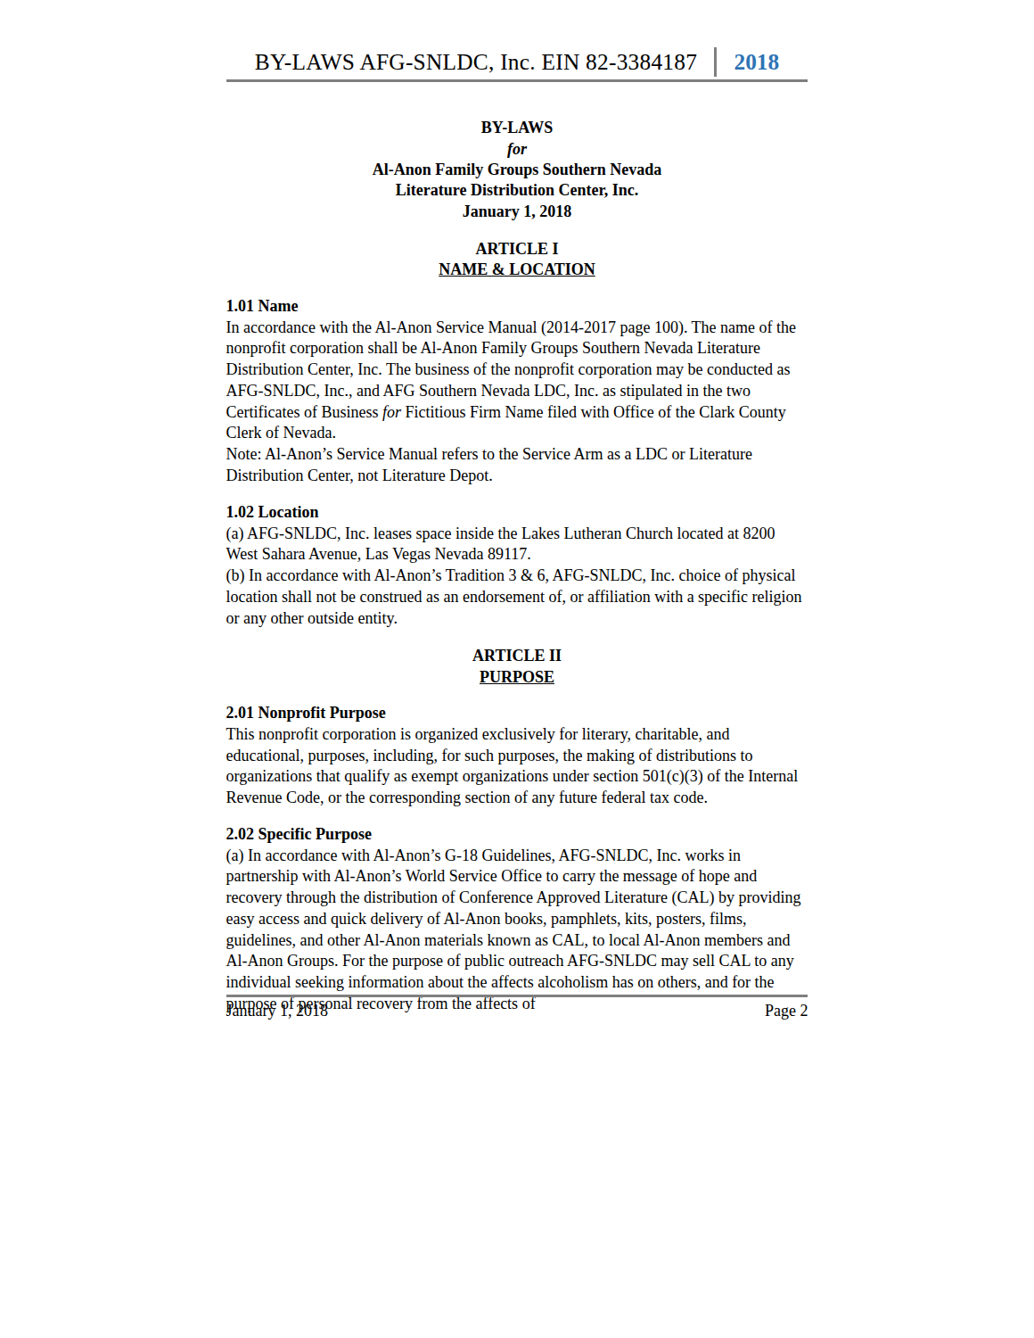BY-LAWS AFG-SNLDC, Inc. EIN 82-3384187 2018
BY-LAWS
for
Al-Anon Family Groups Southern Nevada
Literature Distribution Center, Inc.
January 1, 2018
ARTICLE I
NAME & LOCATION
1.01 Name
In accordance with the Al-Anon Service Manual (2014-2017 page 100). The name of the nonprofit corporation shall be Al-Anon Family Groups Southern Nevada Literature Distribution Center, Inc. The business of the nonprofit corporation may be conducted as AFG-SNLDC, Inc., and AFG Southern Nevada LDC, Inc. as stipulated in the two Certificates of Business for Fictitious Firm Name filed with Office of the Clark County Clerk of Nevada.
Note: Al-Anon’s Service Manual refers to the Service Arm as a LDC or Literature Distribution Center, not Literature Depot.
1.02 Location
(a) AFG-SNLDC, Inc. leases space inside the Lakes Lutheran Church located at 8200 West Sahara Avenue, Las Vegas Nevada 89117.
(b) In accordance with Al-Anon’s Tradition 3 & 6, AFG-SNLDC, Inc. choice of physical location shall not be construed as an endorsement of, or affiliation with a specific religion or any other outside entity.
ARTICLE II
PURPOSE
2.01 Nonprofit Purpose
This nonprofit corporation is organized exclusively for literary, charitable, and educational, purposes, including, for such purposes, the making of distributions to organizations that qualify as exempt organizations under section 501(c)(3) of the Internal Revenue Code, or the corresponding section of any future federal tax code.
2.02 Specific Purpose
(a) In accordance with Al-Anon’s G-18 Guidelines, AFG-SNLDC, Inc. works in partnership with Al-Anon’s World Service Office to carry the message of hope and recovery through the distribution of Conference Approved Literature (CAL) by providing easy access and quick delivery of Al-Anon books, pamphlets, kits, posters, films, guidelines, and other Al-Anon materials known as CAL, to local Al-Anon members and Al-Anon Groups. For the purpose of public outreach AFG-SNLDC may sell CAL to any individual seeking information about the affects alcoholism has on others, and for the purpose of personal recovery from the affects of
January 1, 2018 Page 2